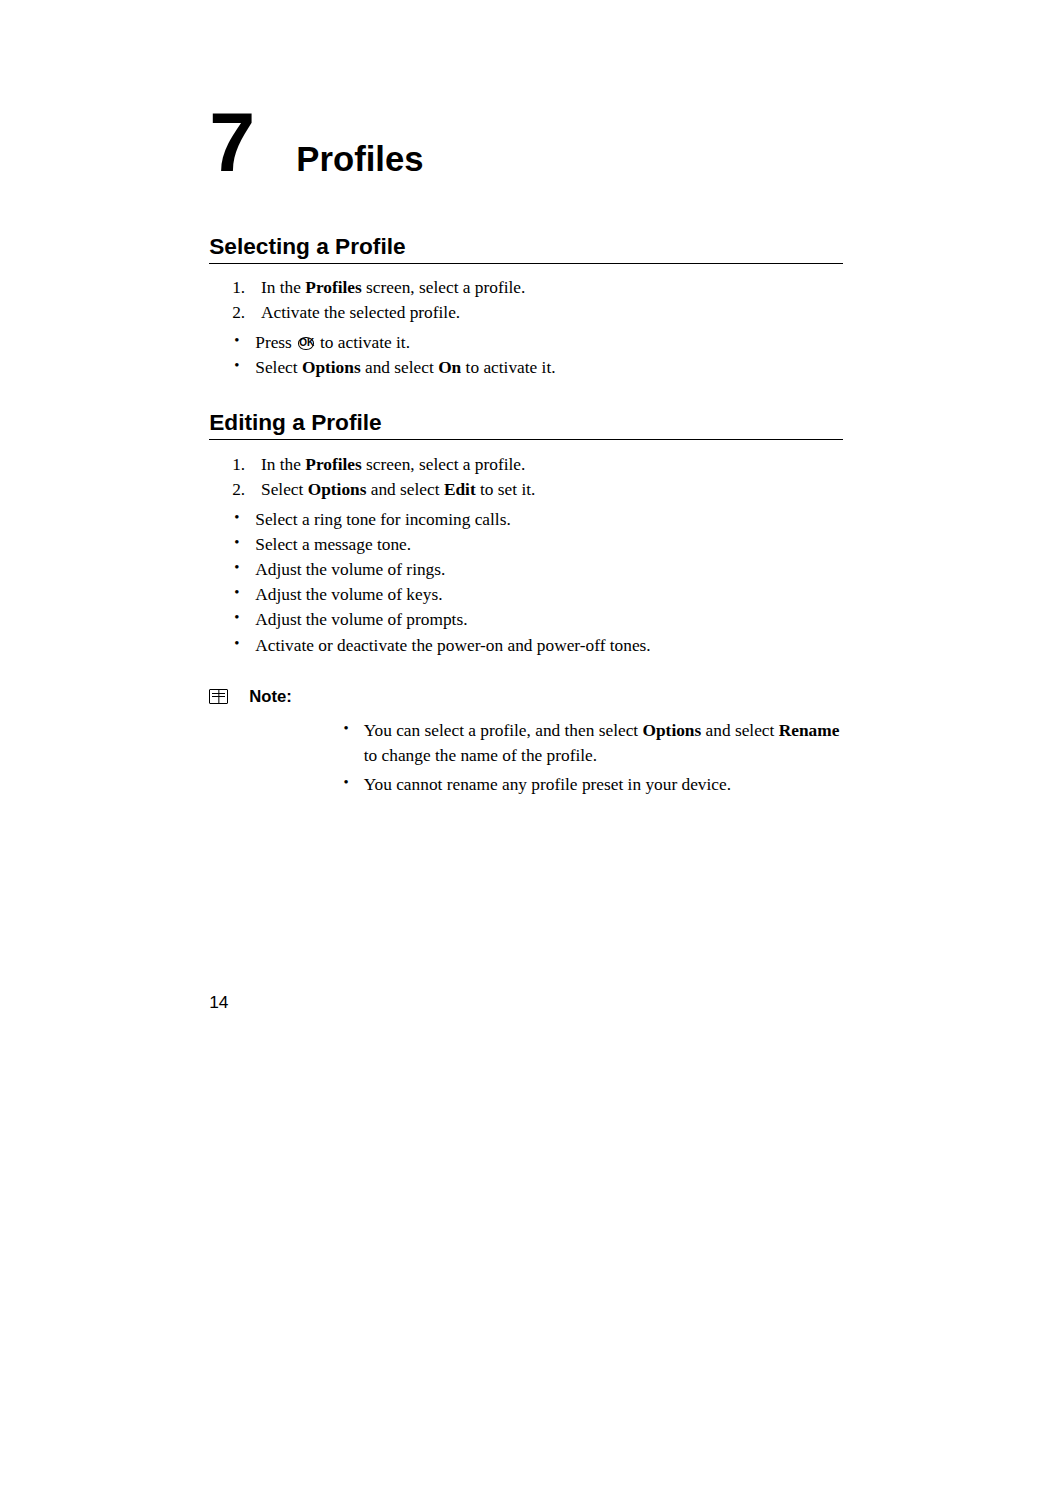7
Profiles
Selecting a Profile
In the Profiles screen, select a profile.
Activate the selected profile.
Press OK to activate it.
Select Options and select On to activate it.
Editing a Profile
In the Profiles screen, select a profile.
Select Options and select Edit to set it.
Select a ring tone for incoming calls.
Select a message tone.
Adjust the volume of rings.
Adjust the volume of keys.
Adjust the volume of prompts.
Activate or deactivate the power-on and power-off tones.
Note:
You can select a profile, and then select Options and select Rename to change the name of the profile.
You cannot rename any profile preset in your device.
14